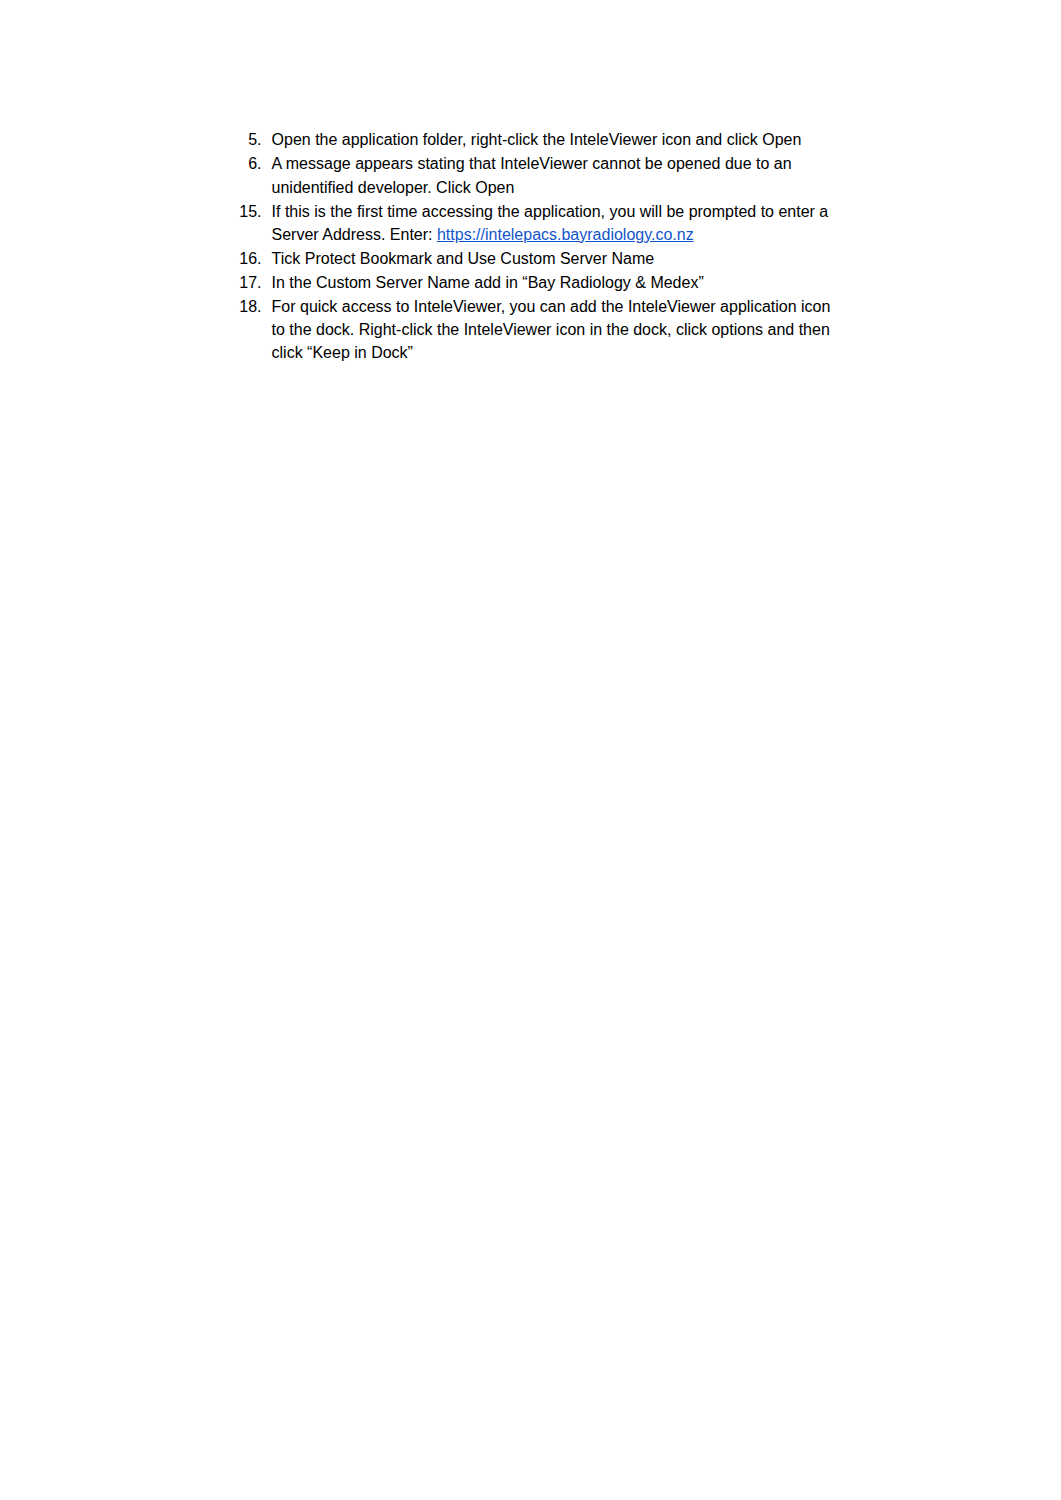Open the application folder, right-click the InteleViewer icon and click Open
A message appears stating that InteleViewer cannot be opened due to an unidentified developer. Click Open
If this is the first time accessing the application, you will be prompted to enter a Server Address. Enter: https://intelepacs.bayradiology.co.nz
Tick Protect Bookmark and Use Custom Server Name
In the Custom Server Name add in “Bay Radiology & Medex”
For quick access to InteleViewer, you can add the InteleViewer application icon to the dock. Right-click the InteleViewer icon in the dock, click options and then click “Keep in Dock”